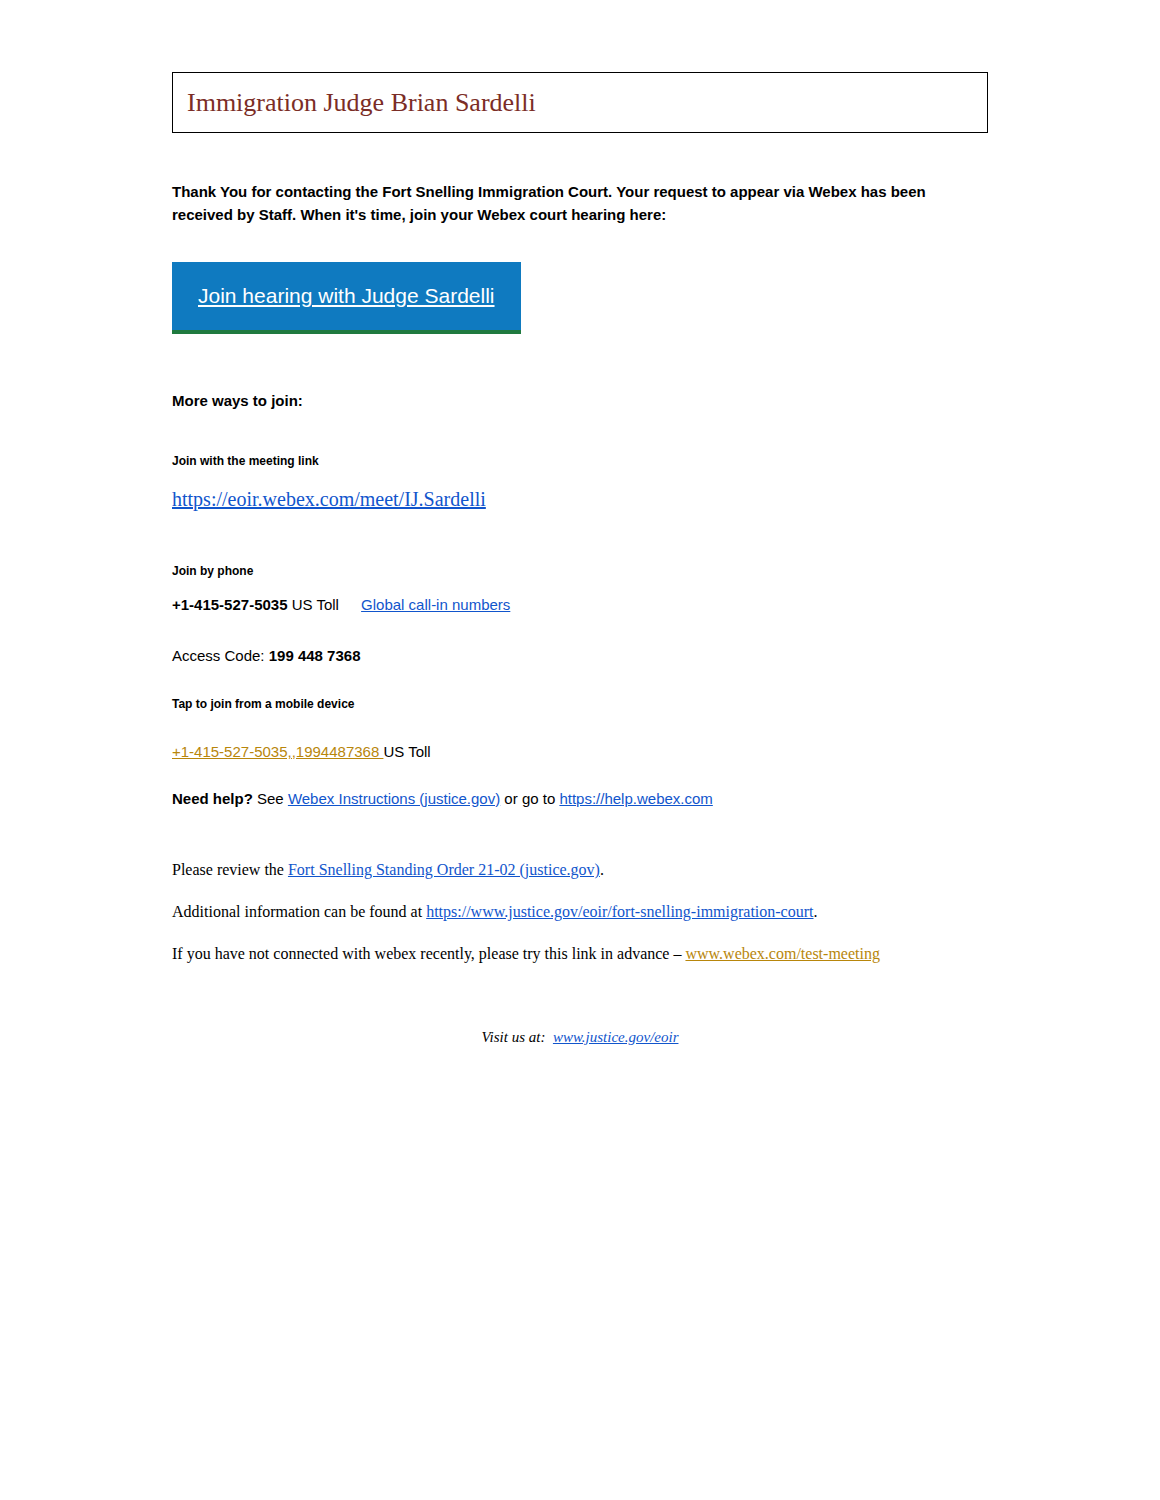Immigration Judge Brian Sardelli
Thank You for contacting the Fort Snelling Immigration Court. Your request to appear via Webex has been received by Staff. When it's time, join your Webex court hearing here:
Join hearing with Judge Sardelli
More ways to join:
Join with the meeting link
https://eoir.webex.com/meet/IJ.Sardelli
Join by phone
+1-415-527-5035 US Toll Global call-in numbers
Access Code: 199 448 7368
Tap to join from a mobile device
+1-415-527-5035,,1994487368 US Toll
Need help? See Webex Instructions (justice.gov) or go to https://help.webex.com
Please review the Fort Snelling Standing Order 21-02 (justice.gov).
Additional information can be found at https://www.justice.gov/eoir/fort-snelling-immigration-court.
If you have not connected with webex recently, please try this link in advance – www.webex.com/test-meeting
Visit us at: www.justice.gov/eoir